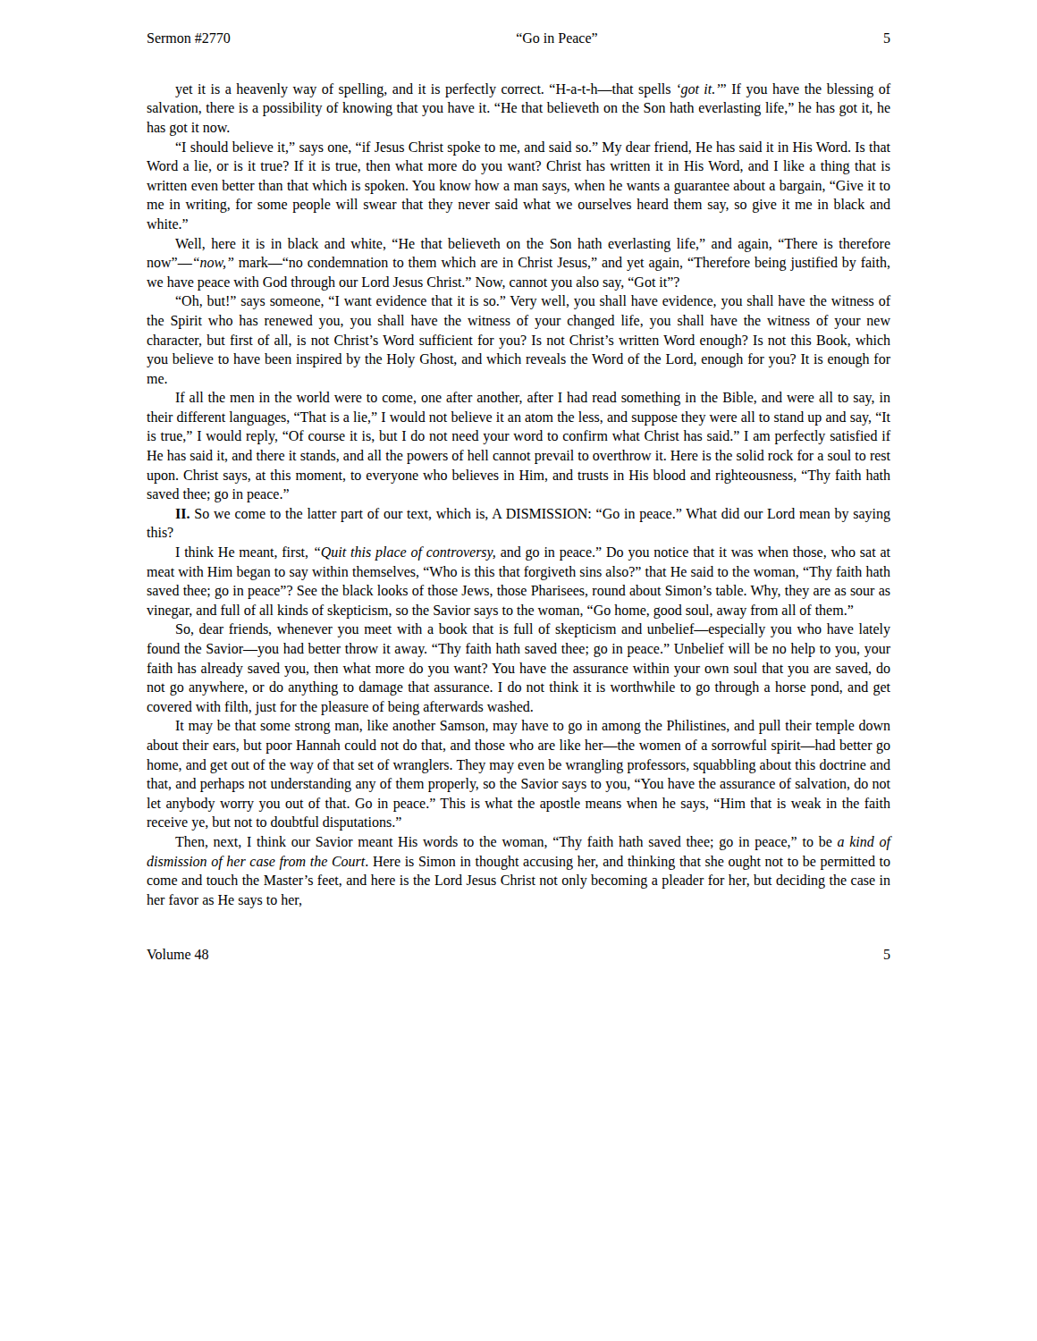Sermon #2770 “Go in Peace” 5
yet it is a heavenly way of spelling, and it is perfectly correct. “H-a-t-h—that spells ‘got it.’” If you have the blessing of salvation, there is a possibility of knowing that you have it. “He that believeth on the Son hath everlasting life,” he has got it, he has got it now.
“I should believe it,” says one, “if Jesus Christ spoke to me, and said so.” My dear friend, He has said it in His Word. Is that Word a lie, or is it true? If it is true, then what more do you want? Christ has written it in His Word, and I like a thing that is written even better than that which is spoken. You know how a man says, when he wants a guarantee about a bargain, “Give it to me in writing, for some people will swear that they never said what we ourselves heard them say, so give it me in black and white.”
Well, here it is in black and white, “He that believeth on the Son hath everlasting life,” and again, “There is therefore now”—“now,” mark—“no condemnation to them which are in Christ Jesus,” and yet again, “Therefore being justified by faith, we have peace with God through our Lord Jesus Christ.” Now, cannot you also say, “Got it”?
“Oh, but!” says someone, “I want evidence that it is so.” Very well, you shall have evidence, you shall have the witness of the Spirit who has renewed you, you shall have the witness of your changed life, you shall have the witness of your new character, but first of all, is not Christ’s Word sufficient for you? Is not Christ’s written Word enough? Is not this Book, which you believe to have been inspired by the Holy Ghost, and which reveals the Word of the Lord, enough for you? It is enough for me.
If all the men in the world were to come, one after another, after I had read something in the Bible, and were all to say, in their different languages, “That is a lie,” I would not believe it an atom the less, and suppose they were all to stand up and say, “It is true,” I would reply, “Of course it is, but I do not need your word to confirm what Christ has said.” I am perfectly satisfied if He has said it, and there it stands, and all the powers of hell cannot prevail to overthrow it. Here is the solid rock for a soul to rest upon. Christ says, at this moment, to everyone who believes in Him, and trusts in His blood and righteousness, “Thy faith hath saved thee; go in peace.”
II. So we come to the latter part of our text, which is, A DISMISSION: “Go in peace.” What did our Lord mean by saying this?
I think He meant, first, “Quit this place of controversy, and go in peace.” Do you notice that it was when those, who sat at meat with Him began to say within themselves, “Who is this that forgiveth sins also?” that He said to the woman, “Thy faith hath saved thee; go in peace”? See the black looks of those Jews, those Pharisees, round about Simon’s table. Why, they are as sour as vinegar, and full of all kinds of skepticism, so the Savior says to the woman, “Go home, good soul, away from all of them.”
So, dear friends, whenever you meet with a book that is full of skepticism and unbelief—especially you who have lately found the Savior—you had better throw it away. “Thy faith hath saved thee; go in peace.” Unbelief will be no help to you, your faith has already saved you, then what more do you want? You have the assurance within your own soul that you are saved, do not go anywhere, or do anything to damage that assurance. I do not think it is worthwhile to go through a horse pond, and get covered with filth, just for the pleasure of being afterwards washed.
It may be that some strong man, like another Samson, may have to go in among the Philistines, and pull their temple down about their ears, but poor Hannah could not do that, and those who are like her—the women of a sorrowful spirit—had better go home, and get out of the way of that set of wranglers. They may even be wrangling professors, squabbling about this doctrine and that, and perhaps not understanding any of them properly, so the Savior says to you, “You have the assurance of salvation, do not let anybody worry you out of that. Go in peace.” This is what the apostle means when he says, “Him that is weak in the faith receive ye, but not to doubtful disputations.”
Then, next, I think our Savior meant His words to the woman, “Thy faith hath saved thee; go in peace,” to be a kind of dismission of her case from the Court. Here is Simon in thought accusing her, and thinking that she ought not to be permitted to come and touch the Master’s feet, and here is the Lord Jesus Christ not only becoming a pleader for her, but deciding the case in her favor as He says to her,
Volume 48 5